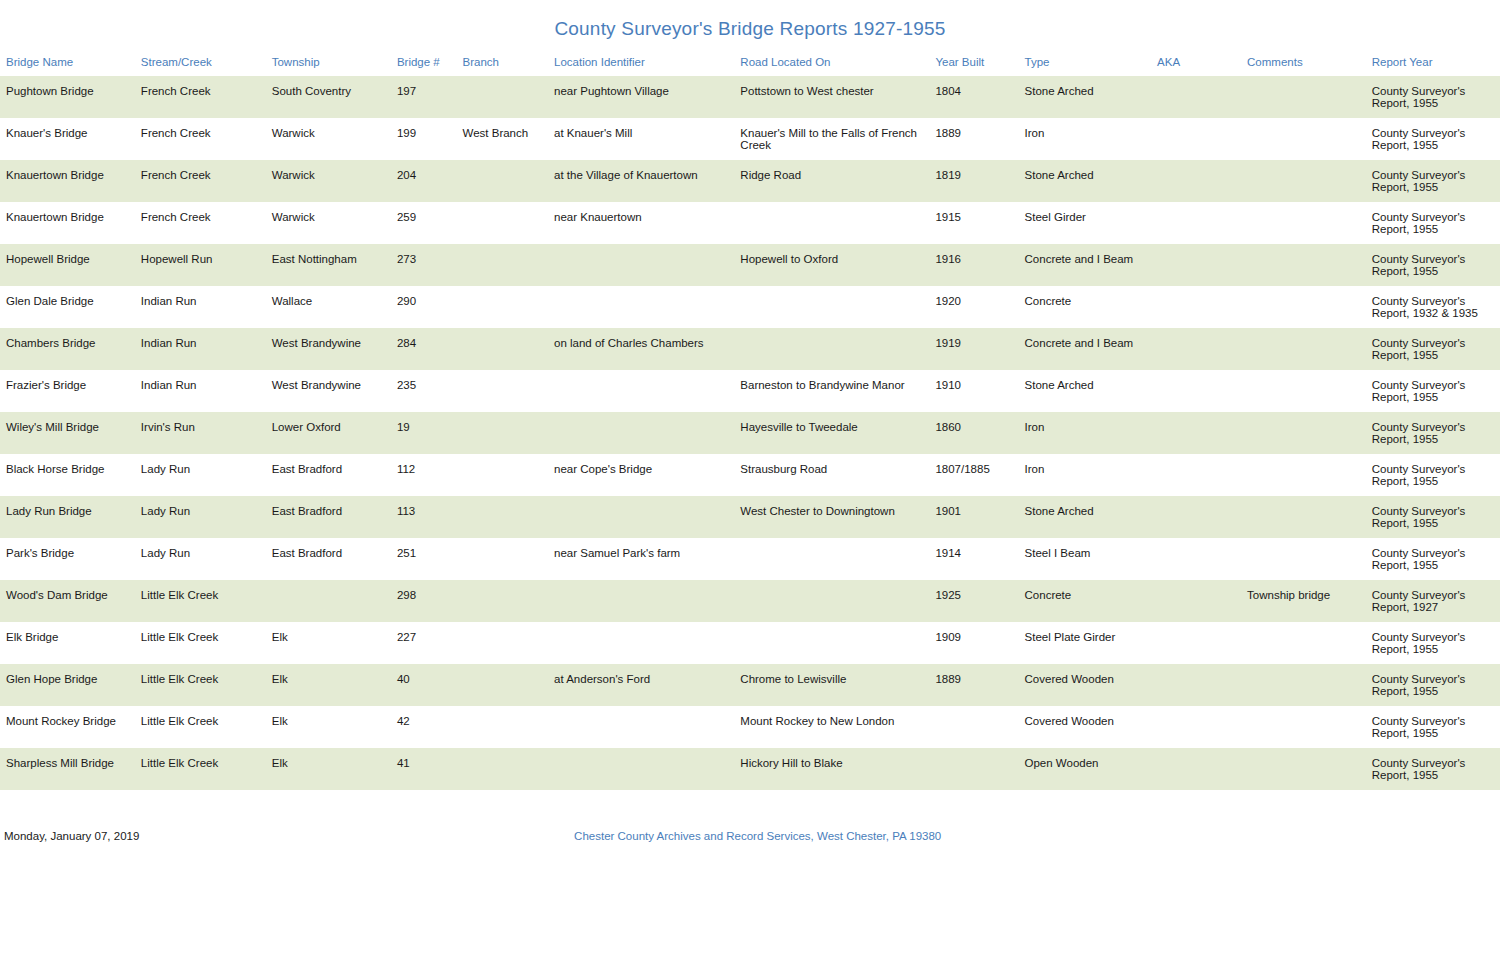County Surveyor's Bridge Reports 1927-1955
| Bridge Name | Stream/Creek | Township | Bridge # | Branch | Location Identifier | Road Located On | Year Built | Type | AKA | Comments | Report Year |
| --- | --- | --- | --- | --- | --- | --- | --- | --- | --- | --- | --- |
| Pughtown Bridge | French Creek | South Coventry | 197 | | near Pughtown Village | Pottstown to West chester | 1804 | Stone Arched | | | County Surveyor's Report, 1955 |
| Knauer's Bridge | French Creek | Warwick | 199 | West Branch | at Knauer's Mill | Knauer's Mill to the Falls of French Creek | 1889 | Iron | | | County Surveyor's Report, 1955 |
| Knauertown Bridge | French Creek | Warwick | 204 | | at the Village of Knauertown | Ridge Road | 1819 | Stone Arched | | | County Surveyor's Report, 1955 |
| Knauertown Bridge | French Creek | Warwick | 259 | | near Knauertown | | 1915 | Steel Girder | | | County Surveyor's Report, 1955 |
| Hopewell Bridge | Hopewell Run | East Nottingham | 273 | | | Hopewell to Oxford | 1916 | Concrete and I Beam | | | County Surveyor's Report, 1955 |
| Glen Dale Bridge | Indian Run | Wallace | 290 | | | | 1920 | Concrete | | | County Surveyor's Report, 1932 & 1935 |
| Chambers Bridge | Indian Run | West Brandywine | 284 | | on land of Charles Chambers | | 1919 | Concrete and I Beam | | | County Surveyor's Report, 1955 |
| Frazier's Bridge | Indian Run | West Brandywine | 235 | | | Barneston to Brandywine Manor | 1910 | Stone Arched | | | County Surveyor's Report, 1955 |
| Wiley's Mill Bridge | Irvin's Run | Lower Oxford | 19 | | | Hayesville to Tweedale | 1860 | Iron | | | County Surveyor's Report, 1955 |
| Black Horse Bridge | Lady Run | East Bradford | 112 | | near Cope's Bridge | Strausburg Road | 1807/1885 | Iron | | | County Surveyor's Report, 1955 |
| Lady Run Bridge | Lady Run | East Bradford | 113 | | | West Chester to Downingtown | 1901 | Stone Arched | | | County Surveyor's Report, 1955 |
| Park's Bridge | Lady Run | East Bradford | 251 | | near Samuel Park's farm | | 1914 | Steel I Beam | | | County Surveyor's Report, 1955 |
| Wood's Dam Bridge | Little Elk Creek | | 298 | | | | 1925 | Concrete | | Township bridge | County Surveyor's Report, 1927 |
| Elk Bridge | Little Elk Creek | Elk | 227 | | | | 1909 | Steel Plate Girder | | | County Surveyor's Report, 1955 |
| Glen Hope Bridge | Little Elk Creek | Elk | 40 | | at Anderson's Ford | Chrome to Lewisville | 1889 | Covered Wooden | | | County Surveyor's Report, 1955 |
| Mount Rockey Bridge | Little Elk Creek | Elk | 42 | | | Mount Rockey to New London | | Covered Wooden | | | County Surveyor's Report, 1955 |
| Sharpless Mill Bridge | Little Elk Creek | Elk | 41 | | | Hickory Hill to Blake | | Open Wooden | | | County Surveyor's Report, 1955 |
Monday, January 07, 2019
Chester County Archives and Record Services, West Chester, PA 19380